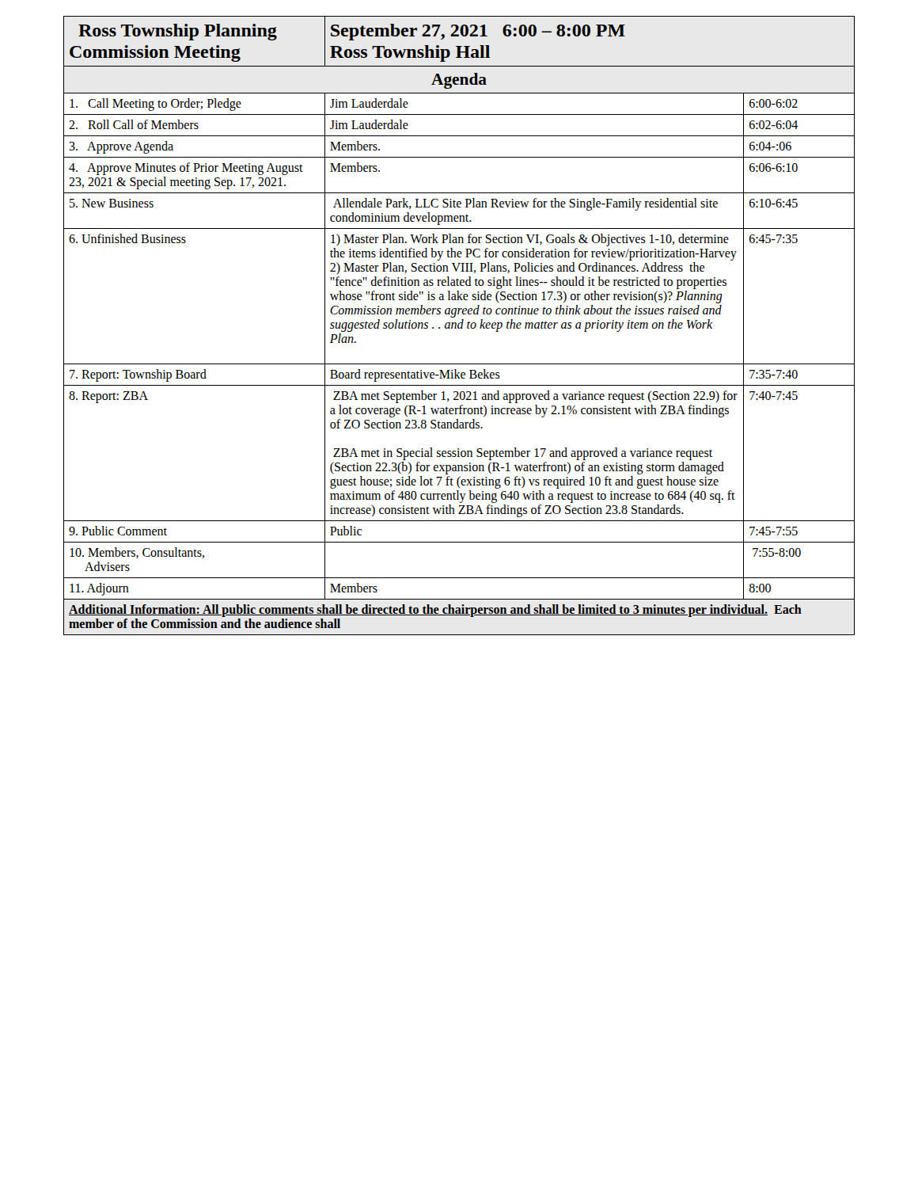| Ross Township Planning Commission Meeting | September 27, 2021 6:00 – 8:00 PM Ross Township Hall |
| Agenda |
| 1. Call Meeting to Order; Pledge | Jim Lauderdale | 6:00-6:02 |
| 2. Roll Call of Members | Jim Lauderdale | 6:02-6:04 |
| 3. Approve Agenda | Members. | 6:04-:06 |
| 4. Approve Minutes of Prior Meeting August 23, 2021 & Special meeting Sep. 17, 2021. | Members. | 6:06-6:10 |
| 5. New Business | Allendale Park, LLC Site Plan Review for the Single-Family residential site condominium development. | 6:10-6:45 |
| 6. Unfinished Business | 1) Master Plan. Work Plan for Section VI, Goals & Objectives 1-10, determine the items identified by the PC for consideration for review/prioritization-Harvey 2) Master Plan, Section VIII, Plans, Policies and Ordinances. Address the "fence" definition as related to sight lines-- should it be restricted to properties whose "front side" is a lake side (Section 17.3) or other revision(s)? Planning Commission members agreed to continue to think about the issues raised and suggested solutions . . and to keep the matter as a priority item on the Work Plan. | 6:45-7:35 |
| 7. Report: Township Board | Board representative-Mike Bekes | 7:35-7:40 |
| 8. Report: ZBA | ZBA met September 1, 2021 and approved a variance request (Section 22.9) for a lot coverage (R-1 waterfront) increase by 2.1% consistent with ZBA findings of ZO Section 23.8 Standards. ZBA met in Special session September 17 and approved a variance request (Section 22.3(b) for expansion (R-1 waterfront) of an existing storm damaged guest house; side lot 7 ft (existing 6 ft) vs required 10 ft and guest house size maximum of 480 currently being 640 with a request to increase to 684 (40 sq. ft increase) consistent with ZBA findings of ZO Section 23.8 Standards. | 7:40-7:45 |
| 9. Public Comment | Public | 7:45-7:55 |
| 10. Members, Consultants, Advisers | | 7:55-8:00 |
| 11. Adjourn | Members | 8:00 |
| Additional Information: All public comments shall be directed to the chairperson and shall be limited to 3 minutes per individual. Each member of the Commission and the audience shall |